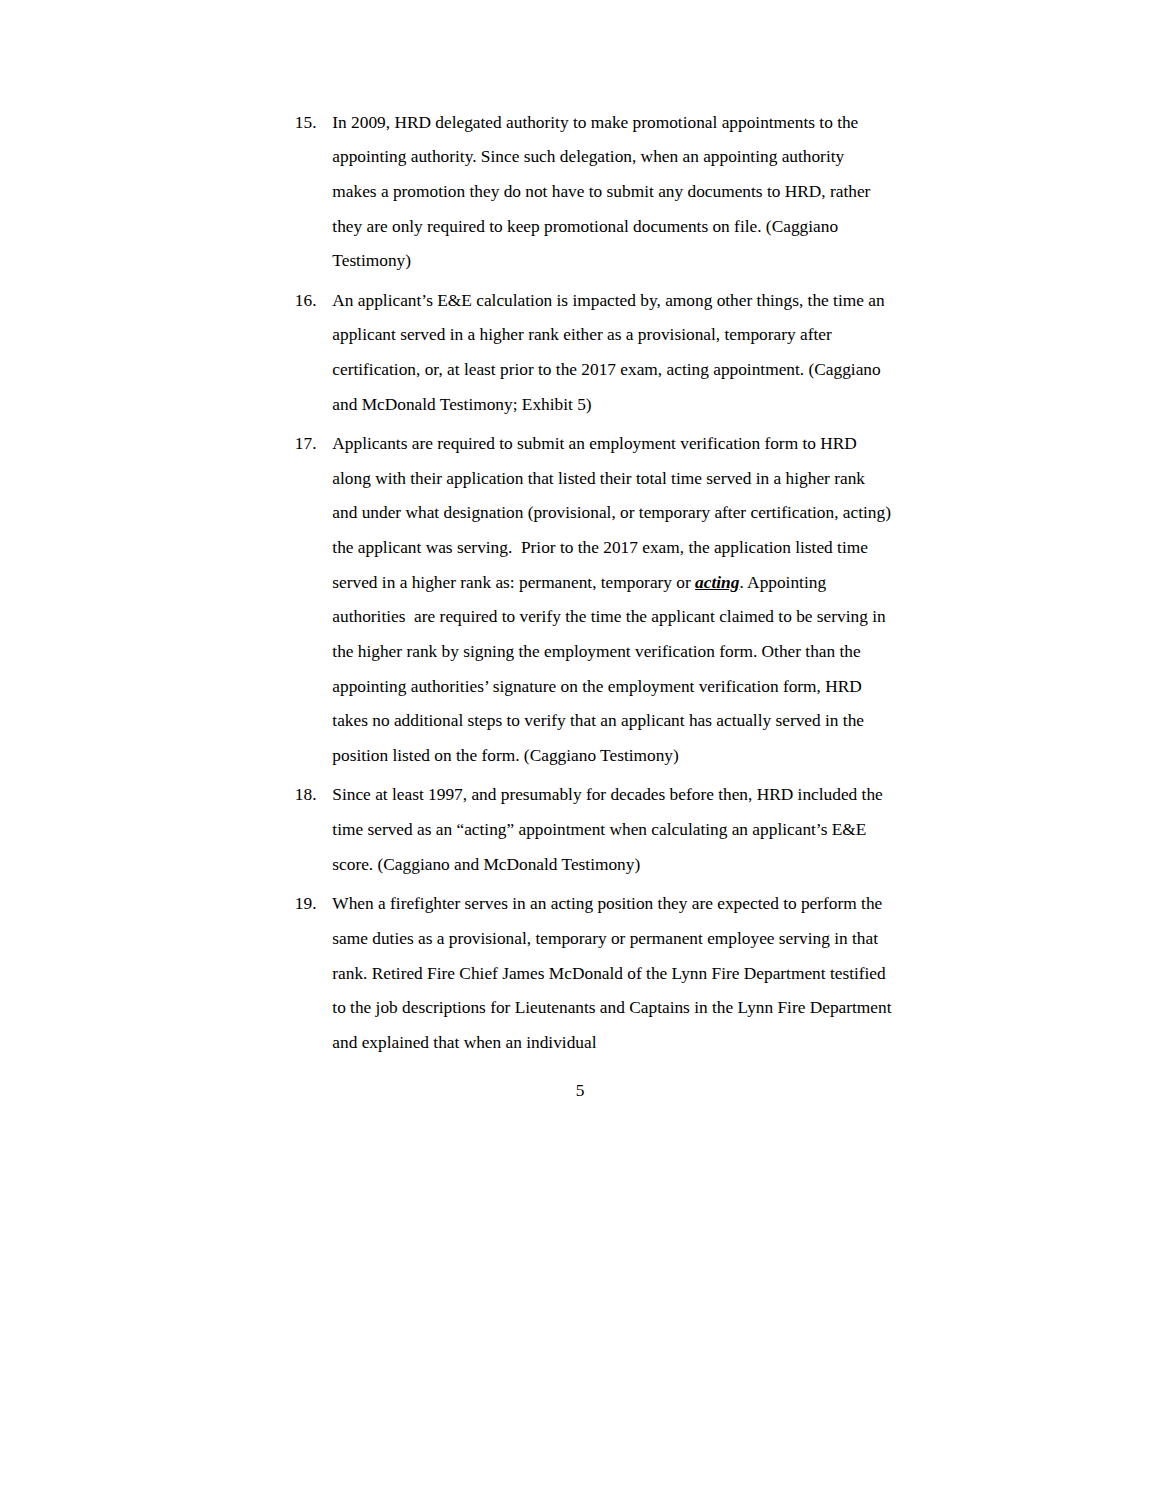In 2009, HRD delegated authority to make promotional appointments to the appointing authority. Since such delegation, when an appointing authority makes a promotion they do not have to submit any documents to HRD, rather they are only required to keep promotional documents on file. (Caggiano Testimony)
An applicant’s E&E calculation is impacted by, among other things, the time an applicant served in a higher rank either as a provisional, temporary after certification, or, at least prior to the 2017 exam, acting appointment. (Caggiano and McDonald Testimony; Exhibit 5)
Applicants are required to submit an employment verification form to HRD along with their application that listed their total time served in a higher rank and under what designation (provisional, or temporary after certification, acting) the applicant was serving. Prior to the 2017 exam, the application listed time served in a higher rank as: permanent, temporary or acting. Appointing authorities are required to verify the time the applicant claimed to be serving in the higher rank by signing the employment verification form. Other than the appointing authorities’ signature on the employment verification form, HRD takes no additional steps to verify that an applicant has actually served in the position listed on the form. (Caggiano Testimony)
Since at least 1997, and presumably for decades before then, HRD included the time served as an “acting” appointment when calculating an applicant’s E&E score. (Caggiano and McDonald Testimony)
When a firefighter serves in an acting position they are expected to perform the same duties as a provisional, temporary or permanent employee serving in that rank. Retired Fire Chief James McDonald of the Lynn Fire Department testified to the job descriptions for Lieutenants and Captains in the Lynn Fire Department and explained that when an individual
5